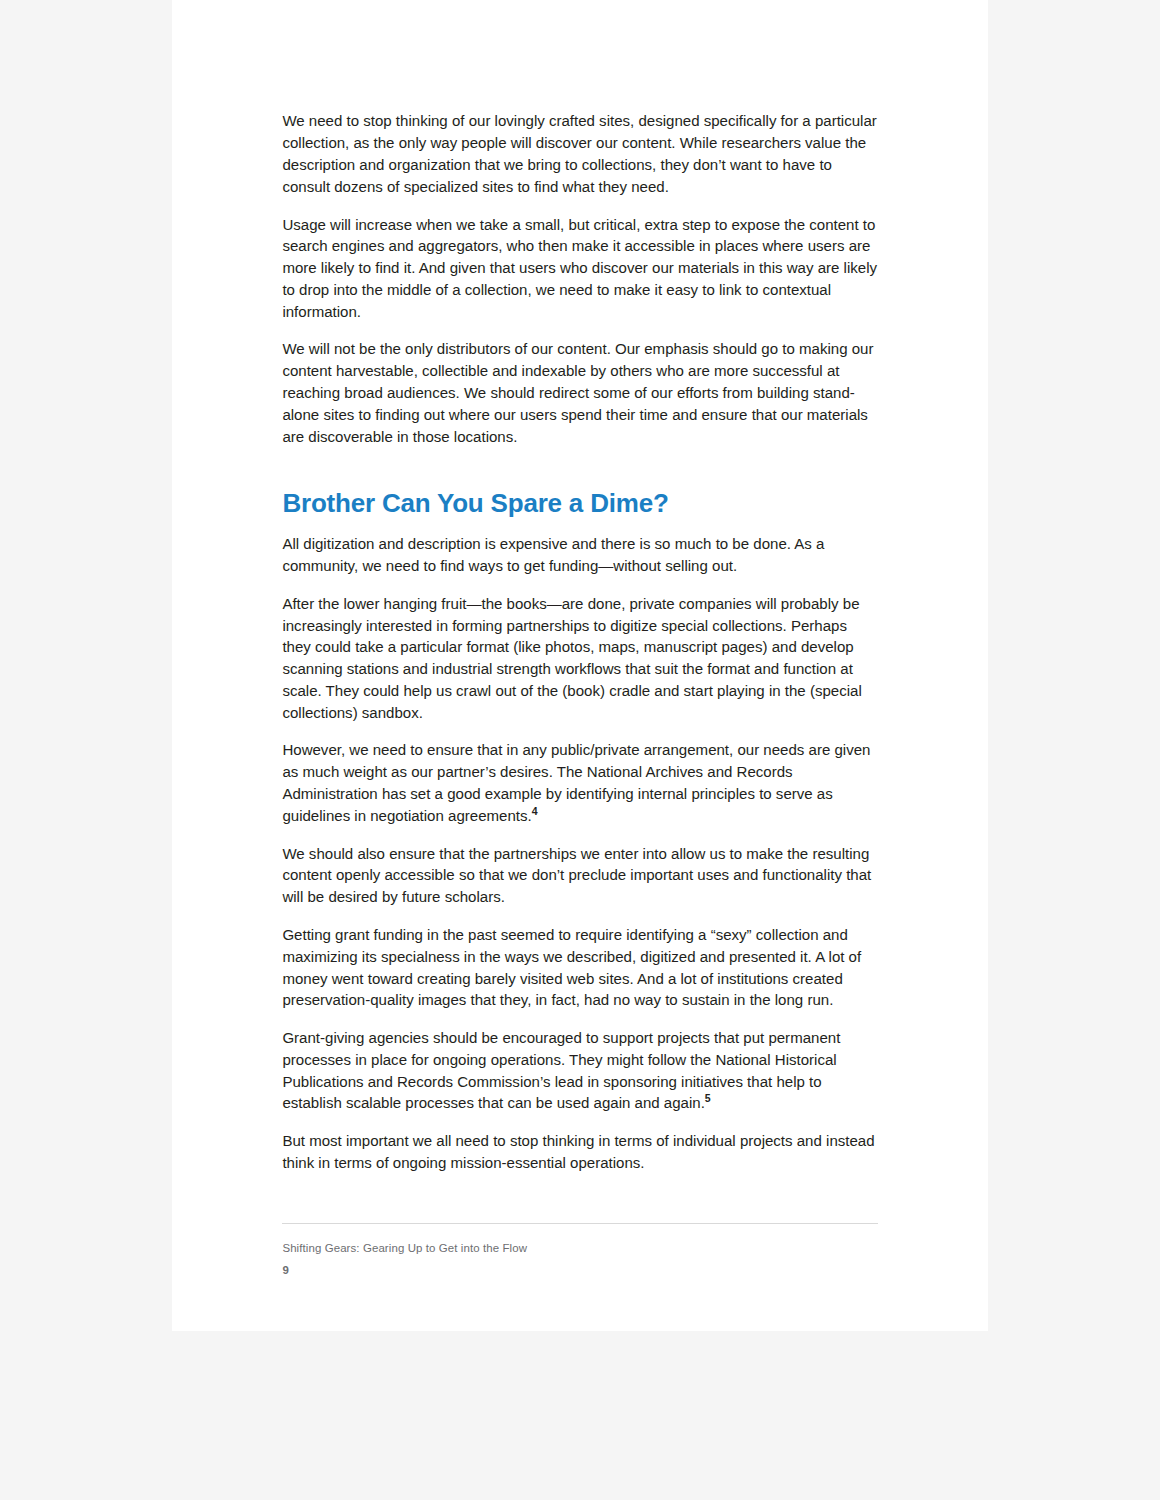We need to stop thinking of our lovingly crafted sites, designed specifically for a particular collection, as the only way people will discover our content. While researchers value the description and organization that we bring to collections, they don’t want to have to consult dozens of specialized sites to find what they need.
Usage will increase when we take a small, but critical, extra step to expose the content to search engines and aggregators, who then make it accessible in places where users are more likely to find it. And given that users who discover our materials in this way are likely to drop into the middle of a collection, we need to make it easy to link to contextual information.
We will not be the only distributors of our content. Our emphasis should go to making our content harvestable, collectible and indexable by others who are more successful at reaching broad audiences. We should redirect some of our efforts from building stand-alone sites to finding out where our users spend their time and ensure that our materials are discoverable in those locations.
Brother Can You Spare a Dime?
All digitization and description is expensive and there is so much to be done. As a community, we need to find ways to get funding—without selling out.
After the lower hanging fruit—the books—are done, private companies will probably be increasingly interested in forming partnerships to digitize special collections. Perhaps they could take a particular format (like photos, maps, manuscript pages) and develop scanning stations and industrial strength workflows that suit the format and function at scale. They could help us crawl out of the (book) cradle and start playing in the (special collections) sandbox.
However, we need to ensure that in any public/private arrangement, our needs are given as much weight as our partner’s desires. The National Archives and Records Administration has set a good example by identifying internal principles to serve as guidelines in negotiation agreements.4
We should also ensure that the partnerships we enter into allow us to make the resulting content openly accessible so that we don’t preclude important uses and functionality that will be desired by future scholars.
Getting grant funding in the past seemed to require identifying a “sexy” collection and maximizing its specialness in the ways we described, digitized and presented it. A lot of money went toward creating barely visited web sites. And a lot of institutions created preservation-quality images that they, in fact, had no way to sustain in the long run.
Grant-giving agencies should be encouraged to support projects that put permanent processes in place for ongoing operations. They might follow the National Historical Publications and Records Commission’s lead in sponsoring initiatives that help to establish scalable processes that can be used again and again.5
But most important we all need to stop thinking in terms of individual projects and instead think in terms of ongoing mission-essential operations.
Shifting Gears: Gearing Up to Get into the Flow
9